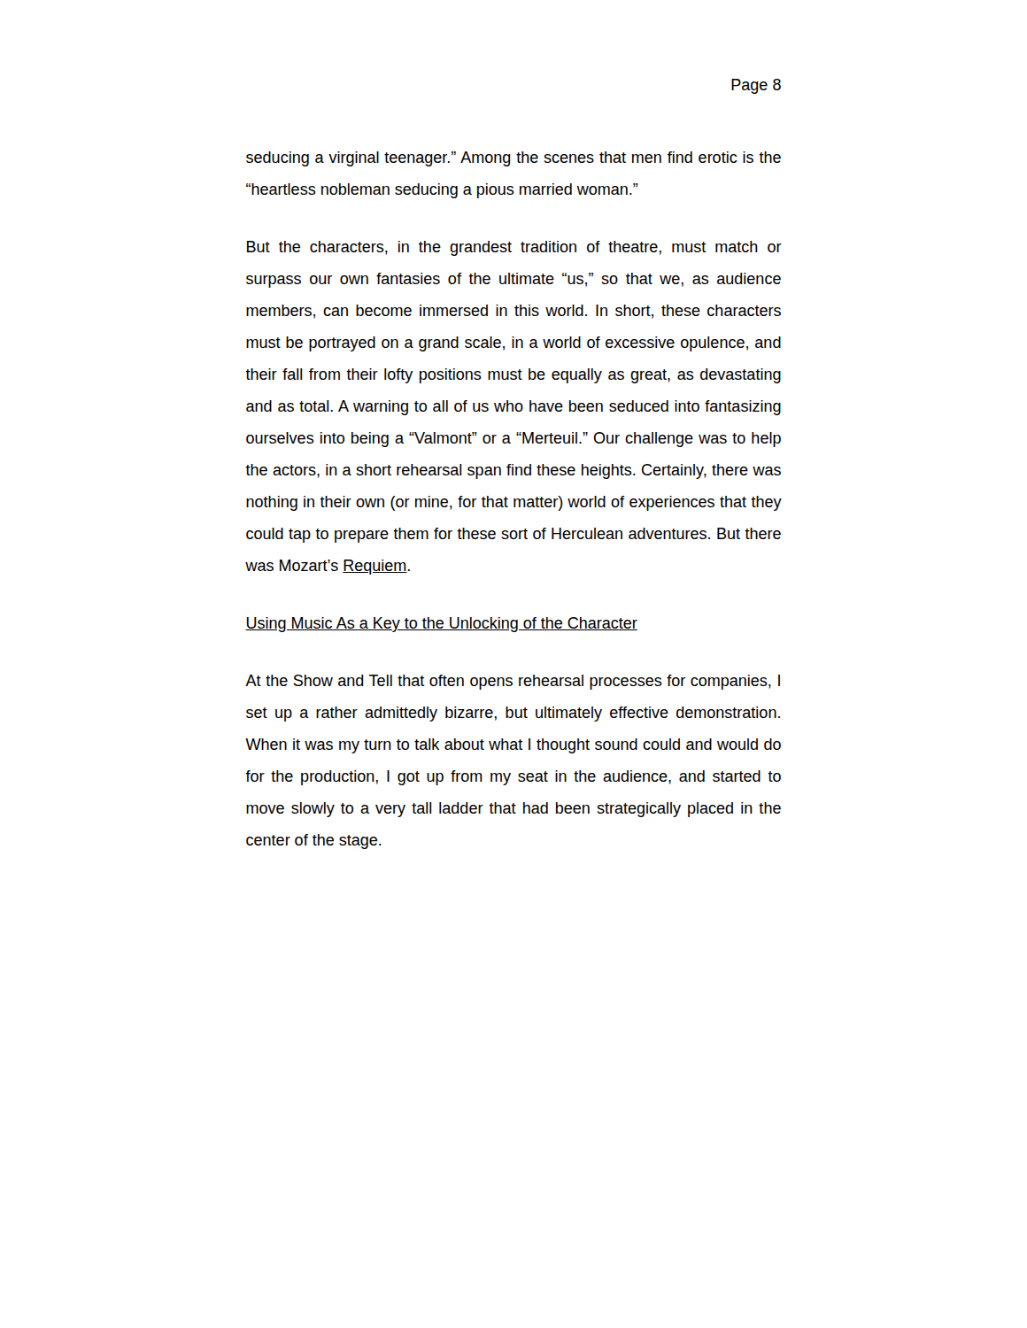Page 8
seducing a virginal teenager.” Among the scenes that men find erotic is the “heartless nobleman seducing a pious married woman.”
But the characters, in the grandest tradition of theatre, must match or surpass our own fantasies of the ultimate “us,” so that we, as audience members, can become immersed in this world. In short, these characters must be portrayed on a grand scale, in a world of excessive opulence, and their fall from their lofty positions must be equally as great, as devastating and as total. A warning to all of us who have been seduced into fantasizing ourselves into being a “Valmont” or a “Merteuil.” Our challenge was to help the actors, in a short rehearsal span find these heights. Certainly, there was nothing in their own (or mine, for that matter) world of experiences that they could tap to prepare them for these sort of Herculean adventures. But there was Mozart’s Requiem.
Using Music As a Key to the Unlocking of the Character
At the Show and Tell that often opens rehearsal processes for companies, I set up a rather admittedly bizarre, but ultimately effective demonstration. When it was my turn to talk about what I thought sound could and would do for the production, I got up from my seat in the audience, and started to move slowly to a very tall ladder that had been strategically placed in the center of the stage.